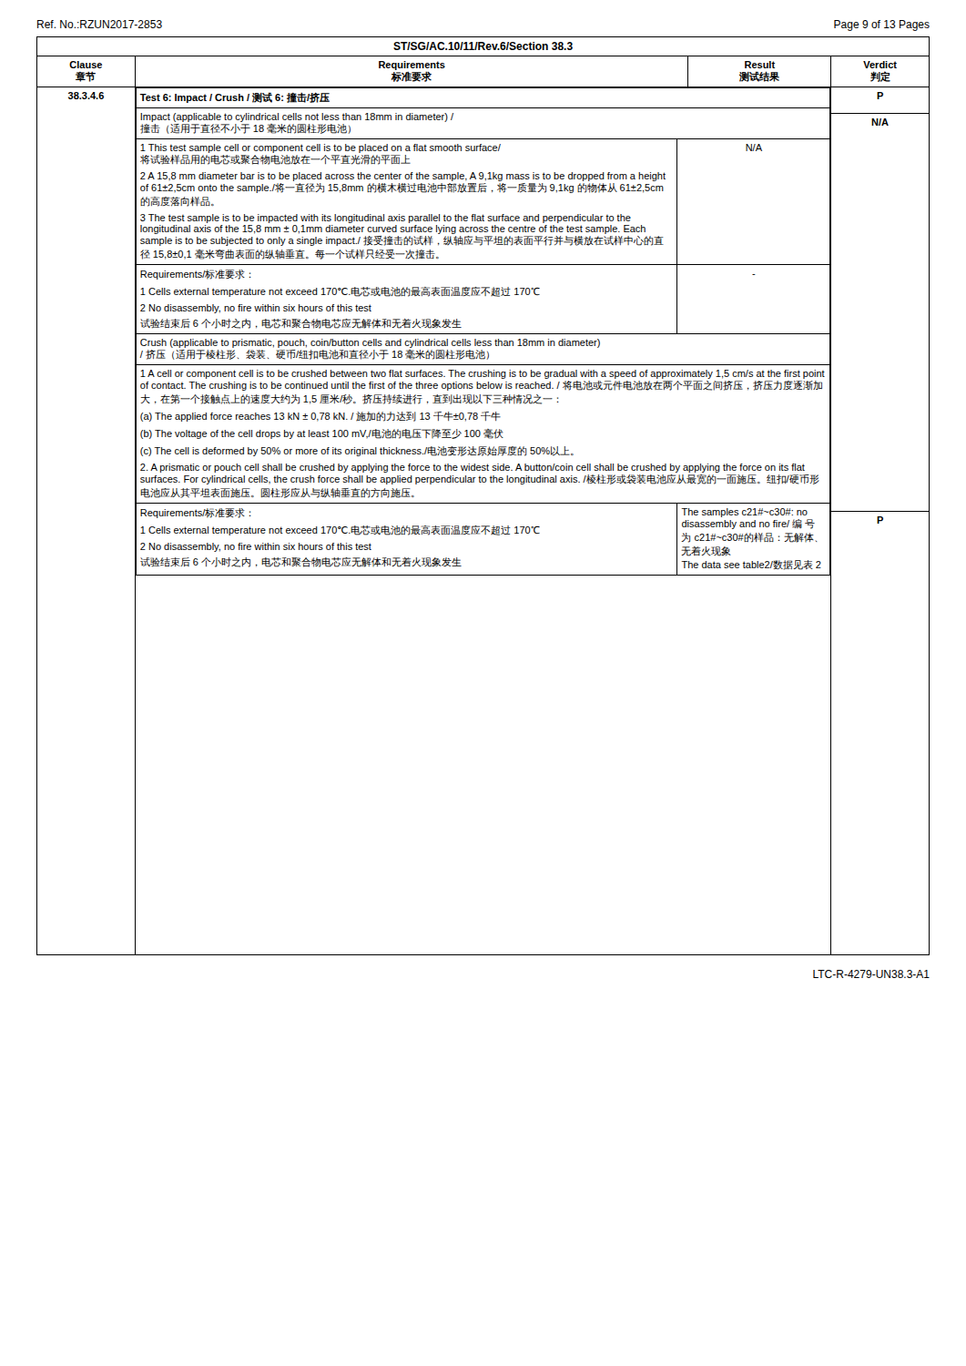Ref. No.:RZUN2017-2853
Page 9 of 13 Pages
| ST/SG/AC.10/11/Rev.6/Section 38.3 |
| Clause 章节 | Requirements 标准要求 | Result 测试结果 | Verdict 判定 |
| 38.3.4.6 | / Test 6: Impact / Crush / 测试 6: 撞击/挤压 / / Impact (applicable to cylindrical cells not less than 18mm in diameter) / 撞击（适用于直径不小于 18 毫米的圆柱形电池） / / 1 This test sample cell or component cell is to be placed on a flat smooth surface/ 将试验样品用的电芯或聚合物电池放在一个平直光滑的平面上 2 A 15,8 mm diameter bar is to be placed across the center of the sample, A 9,1kg mass is to be dropped from a height of 61±2,5cm onto the sample./将一直径为 15,8mm 的横木横过电池中部放置后，将一质量为 9,1kg 的物体从 61±2,5cm 的高度落向样品。 3 The test sample is to be impacted with its longitudinal axis parallel to the flat surface and perpendicular to the longitudinal axis of the 15,8 mm ± 0,1mm diameter curved surface lying across the centre of the test sample. Each sample is to be subjected to only a single impact./ 接受撞击的试样，纵轴应与平坦的表面平行并与横放在试样中心的直径 15,8±0,1 毫米弯曲表面的纵轴垂直。每一个试样只经受一次撞击。 / N/A / / Requirements/标准要求： 1 Cells external temperature not exceed 170℃.电芯或电池的最高表面温度应不超过 170℃ 2 No disassembly, no fire within six hours of this test 试验结束后 6 个小时之内，电芯和聚合物电芯应无解体和无着火现象发生 / - / / Crush (applicable to prismatic, pouch, coin/button cells and cylindrical cells less than 18mm in diameter) / 挤压（适用于棱柱形、袋装、硬币/纽扣电池和直径小于 18 毫米的圆柱形电池） / / 1 A cell or component cell is to be crushed between two flat surfaces. The crushing is to be gradual with a speed of approximately 1,5 cm/s at the first point of contact. The crushing is to be continued until the first of the three options below is reached. / 将电池或元件电池放在两个平面之间挤压，挤压力度逐渐加大，在第一个接触点上的速度大约为 1,5 厘米/秒。挤压持续进行，直到出现以下三种情况之一： (a) The applied force reaches 13 kN ± 0,78 kN. / 施加的力达到 13 千牛±0,78 千牛 (b) The voltage of the cell drops by at least 100 mV,/电池的电压下降至少 100 毫伏 (c) The cell is deformed by 50% or more of its original thickness./电池变形达原始厚度的 50%以上。 2. A prismatic or pouch cell shall be crushed by applying the force to the widest side. A button/coin cell shall be crushed by applying the force on its flat surfaces. For cylindrical cells, the crush force shall be applied perpendicular to the longitudinal axis. /棱柱形或袋装电池应从最宽的一面施压。纽扣/硬币形电池应从其平坦表面施压。圆柱形应从与纵轴垂直的方向施压。 / / Requirements/标准要求： 1 Cells external temperature not exceed 170℃.电芯或电池的最高表面温度应不超过 170℃ 2 No disassembly, no fire within six hours of this test 试验结束后 6 个小时之内，电芯和聚合物电芯应无解体和无着火现象发生 / The samples c21#~c30#: no disassembly and no fire/ 编 号 为 c21#~c30#的样品：无解体、无着火现象 The data see table2/数据见表 2 / | / P / / N/A / / P / |
LTC-R-4279-UN38.3-A1